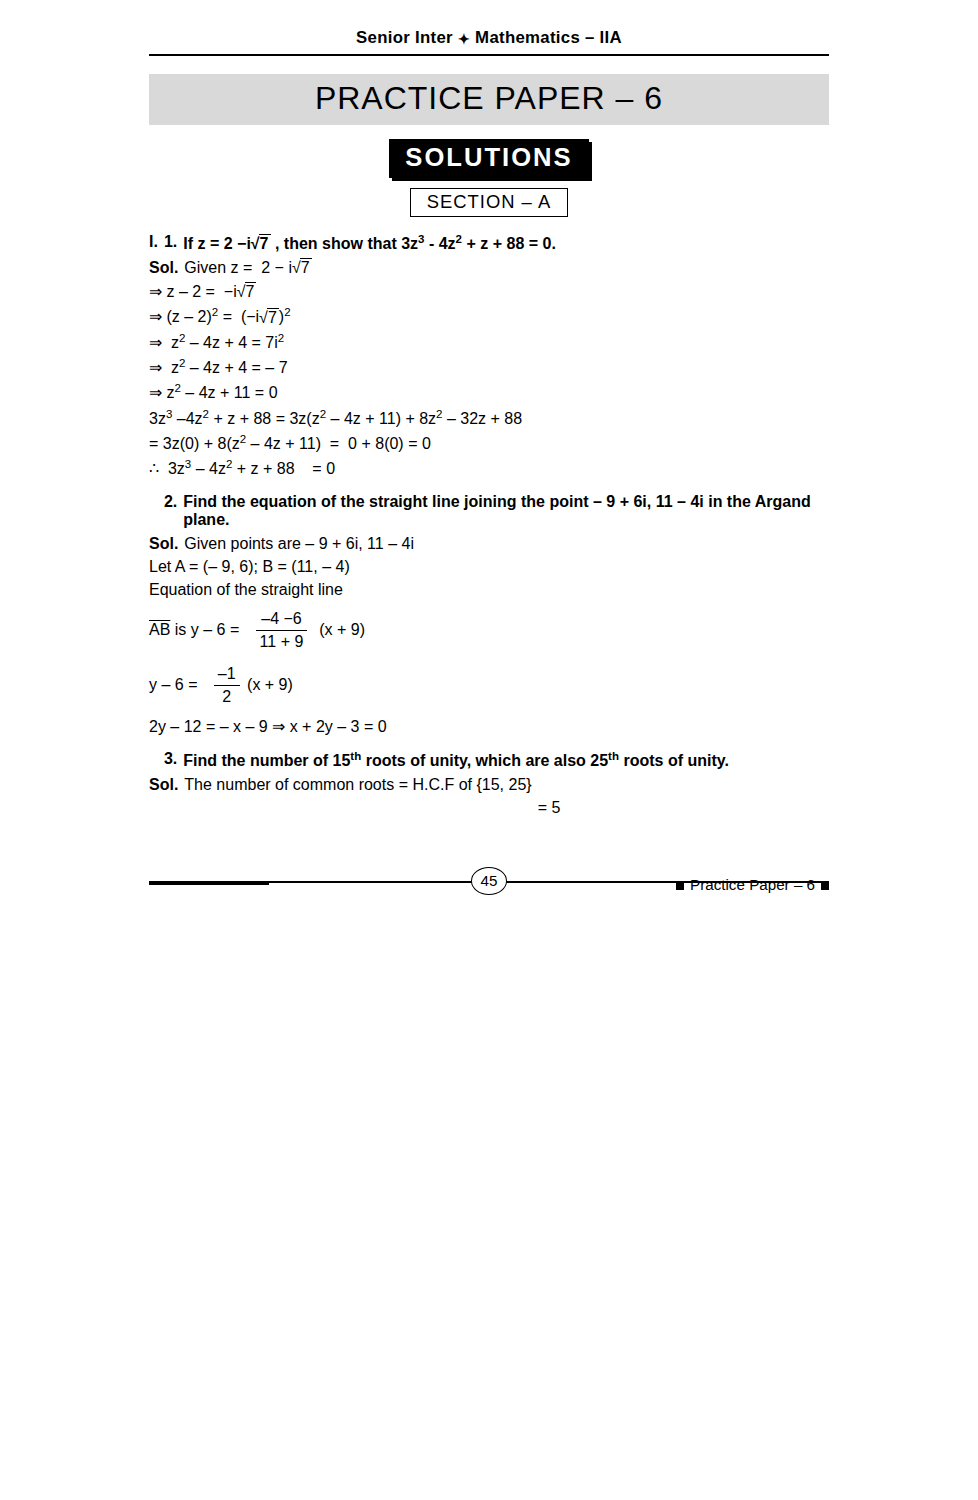Senior Inter ✦ Mathematics – IIA
PRACTICE PAPER – 6
SOLUTIONS
SECTION – A
I. 1. If z = 2 −i√7 , then show that 3z3 - 4z2 + z + 88 = 0.
Sol. Given z = 2 − i√7
⇒ z – 2 = −i√7
⇒ (z – 2)2 = (−i√7)2
⇒ z2 – 4z + 4 = 7i2
⇒ z2 – 4z + 4 = – 7
⇒ z2 – 4z + 11 = 0
3z3 –4z2 + z + 88 = 3z(z2 – 4z + 11) + 8z2 – 32z + 88
= 3z(0) + 8(z2 – 4z + 11) = 0 + 8(0) = 0
∴ 3z3 – 4z2 + z + 88 = 0
I. 2. Find the equation of the straight line joining the point – 9 + 6i, 11 – 4i in the Argand plane.
Sol. Given points are – 9 + 6i, 11 – 4i
Let A = (– 9, 6); B = (11, – 4)
Equation of the straight line
AB is y – 6 = –4 −611 + 9 (x + 9)
y – 6 = –12 (x + 9)
2y – 12 = – x – 9 ⇒ x + 2y – 3 = 0
I. 3. Find the number of 15th roots of unity, which are also 25th roots of unity.
Sol. The number of common roots = H.C.F of {15, 25}
= 5
45
Practice Paper – 6